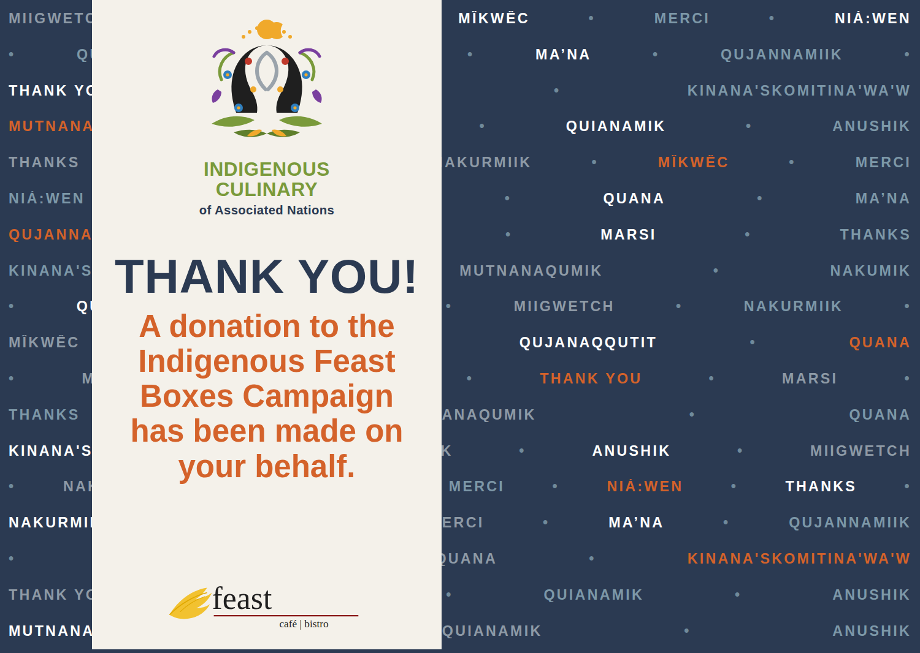MIIGWETCH•NAKURMIIK•MÎKWÊC•MERCI•NIÁ:WEN
•QUJANAQQUTIT•QUANA•MA’NA•QUJANNAMIIK•
THANK YOU•MARSI•KINANA'SKOMITINA'WA'W
MUTNANAQUMIK•NAKUMIK•QUIANAMIK•ANUSHIK
THANKS•QUIANAMIK•NAKURMIIK•MÎKWÊC•MERCI
NIÁ:WEN•QUJANAQQUTIT•QUANA•MA’NA
QUJANNAMIIK•THANK YOU•MARSI•THANKS
KINANA'SKOMITINA'WA'W•MUTNANAQUMIK•NAKUMIK
•QUIANAMIK•ANUSHIK•MIIGWETCH•NAKURMIIK•
MÎKWÊC•MERCI•QUJANAQQUTIT•QUANA
•MA’NA•QUJANNAMIIK•THANK YOU•MARSI•
THANKS•MUTNANAQUMIK•QUANA
KINANA'SKOMITINA'WA'W•NAKUMIK•ANUSHIK•MIIGWETCH
•NAKUMIK•QUIANAMIK•MERCI•NIÁ:WEN•THANKS•
NAKURMIIK•MÎKWÊC•MERCI•MA’NA•QUJANNAMIIK
•QUJANAQQUTIT•QUANA•KINANA'SKOMITINA'WA'W
THANK YOU•MARSI•QUIANAMIK•ANUSHIK
MUTNANAQUMIK•QUIANAMIK•ANUSHIK
INDIGENOUS CULINARY
of Associated Nations
THANK YOU!
A donation to the Indigenous Feast Boxes Campaign has been made on your behalf.
feast café | bistro